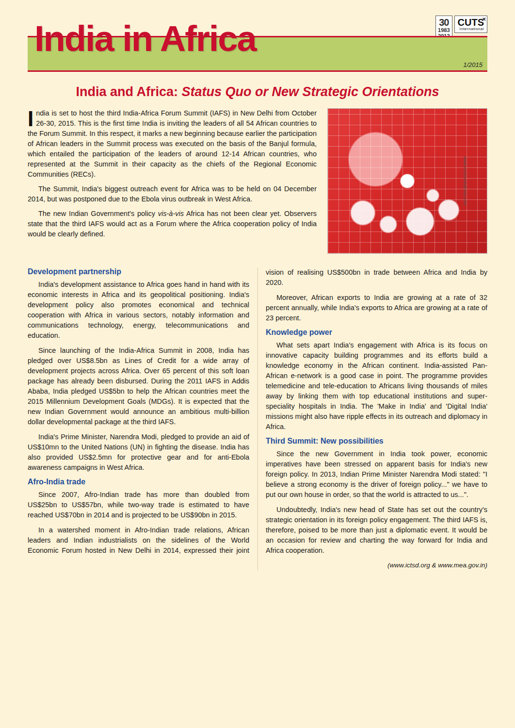301983
2012
CUTS✕International
India in Africa
1/2015
India and Africa: Status Quo or New Strategic Orientations
www.economictimes.com
India is set to host the third India-Africa Forum Summit (IAFS) in New Delhi from October 26-30, 2015. This is the first time India is inviting the leaders of all 54 African countries to the Forum Summit. In this respect, it marks a new beginning because earlier the participation of African leaders in the Summit process was executed on the basis of the Banjul formula, which entailed the participation of the leaders of around 12-14 African countries, who represented at the Summit in their capacity as the chiefs of the Regional Economic Communities (RECs).
The Summit, India's biggest outreach event for Africa was to be held on 04 December 2014, but was postponed due to the Ebola virus outbreak in West Africa.
The new Indian Government's policy vis-à-vis Africa has not been clear yet. Observers state that the third IAFS would act as a Forum where the Africa cooperation policy of India would be clearly defined.
Development partnership
India's development assistance to Africa goes hand in hand with its economic interests in Africa and its geopolitical positioning. India's development policy also promotes economical and technical cooperation with Africa in various sectors, notably information and communications technology, energy, telecommunications and education.
Since launching of the India-Africa Summit in 2008, India has pledged over US$8.5bn as Lines of Credit for a wide array of development projects across Africa. Over 65 percent of this soft loan package has already been disbursed. During the 2011 IAFS in Addis Ababa, India pledged US$5bn to help the African countries meet the 2015 Millennium Development Goals (MDGs). It is expected that the new Indian Government would announce an ambitious multi-billion dollar developmental package at the third IAFS.
India's Prime Minister, Narendra Modi, pledged to provide an aid of US$10mn to the United Nations (UN) in fighting the disease. India has also provided US$2.5mn for protective gear and for anti-Ebola awareness campaigns in West Africa.
Afro-India trade
Since 2007, Afro-Indian trade has more than doubled from US$25bn to US$57bn, while two-way trade is estimated to have reached US$70bn in 2014 and is projected to be US$90bn in 2015.
In a watershed moment in Afro-Indian trade relations, African leaders and Indian industrialists on the sidelines of the World Economic Forum hosted in New Delhi in 2014, expressed their joint vision of realising US$500bn in trade between Africa and India by 2020.
Moreover, African exports to India are growing at a rate of 32 percent annually, while India's exports to Africa are growing at a rate of 23 percent.
Knowledge power
What sets apart India's engagement with Africa is its focus on innovative capacity building programmes and its efforts build a knowledge economy in the African continent. India-assisted Pan-African e-network is a good case in point. The programme provides telemedicine and tele-education to Africans living thousands of miles away by linking them with top educational institutions and super-speciality hospitals in India. The 'Make in India' and 'Digital India' missions might also have ripple effects in its outreach and diplomacy in Africa.
Third Summit: New possibilities
Since the new Government in India took power, economic imperatives have been stressed on apparent basis for India's new foreign policy. In 2013, Indian Prime Minister Narendra Modi stated: "I believe a strong economy is the driver of foreign policy..." we have to put our own house in order, so that the world is attracted to us...".
Undoubtedly, India's new head of State has set out the country's strategic orientation in its foreign policy engagement. The third IAFS is, therefore, poised to be more than just a diplomatic event. It would be an occasion for review and charting the way forward for India and Africa cooperation.
(www.ictsd.org & www.mea.gov.in)